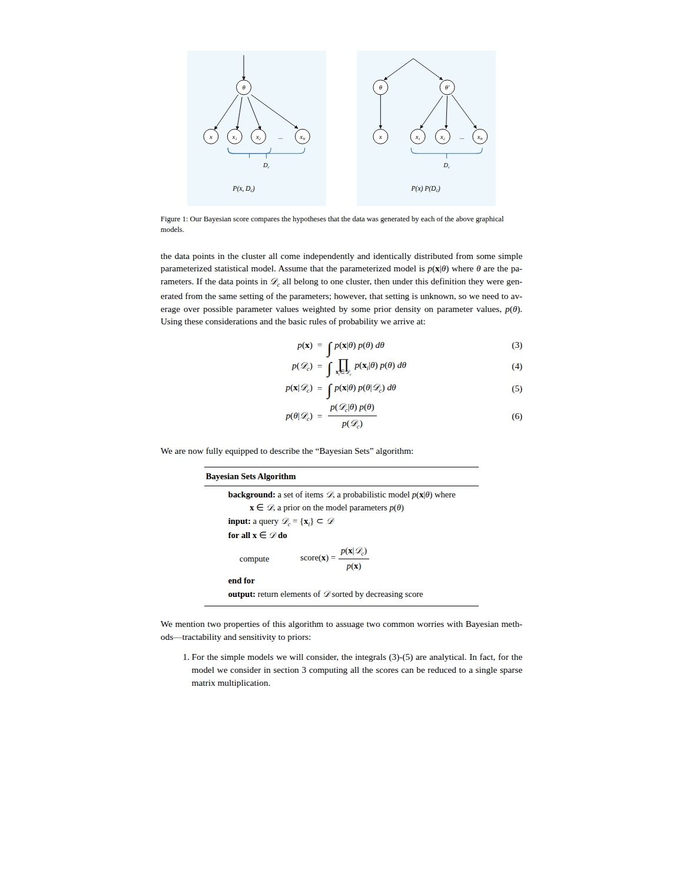θ x x1 x2 xN ... Dc P(x, Dc)
θ θ′ x x1 x2 xN ... Dc P(x) P(Dc)
Figure 1: Our Bayesian score compares the hypotheses that the data was generated by each of the above graphical models.
the data points in the cluster all come independently and identically distributed from some simple parameterized statistical model. Assume that the parameterized model is p(x|θ) where θ are the parameters. If the data points in 𝒟c all belong to one cluster, then under this definition they were generated from the same setting of the parameters; however, that setting is unknown, so we need to average over possible parameter values weighted by some prior density on parameter values, p(θ). Using these considerations and the basic rules of probability we arrive at:
| p ( x ) | = | ∫ p ( x / θ ) p ( θ ) dθ | (3) |
| p ( 𝒟 c ) | = | ∫ ∏ x i ∈ 𝒟 c p ( x i / θ ) p ( θ ) dθ | (4) |
| p ( x / 𝒟 c ) | = | ∫ p ( x / θ ) p ( θ / 𝒟 c ) dθ | (5) |
| p ( θ / 𝒟 c ) | = | p ( 𝒟 c / θ ) p ( θ ) p ( 𝒟 c ) | (6) |
We are now fully equipped to describe the “Bayesian Sets” algorithm:
Bayesian Sets Algorithm
background: a set of items 𝒟, a probabilistic model p(x|θ) where
x ∈ 𝒟, a prior on the model parameters p(θ)
input: a query 𝒟c = {xi} ⊂ 𝒟
for all x ∈ 𝒟 do
compute score(x) = p(x|𝒟c) p(x)
end for
output: return elements of 𝒟 sorted by decreasing score
We mention two properties of this algorithm to assuage two common worries with Bayesian methods—tractability and sensitivity to priors:
For the simple models we will consider, the integrals (3)-(5) are analytical. In fact, for the model we consider in section 3 computing all the scores can be reduced to a single sparse matrix multiplication.